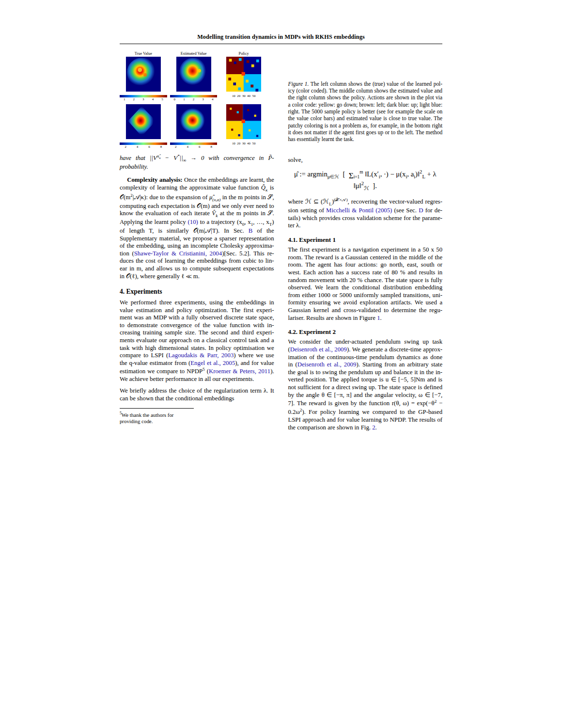Modelling transition dynamics in MDPs with RKHS embeddings
True Value
12345
Estimated Value
01234
Policy
10 20 30 40 50
2468
2468
10 20 30 40 50
have that ||Vπ̂κ − V*||∞ → 0 with convergence in P̃-probability.
Complexity analysis: Once the embeddings are learnt, the complexity of learning the approximate value function Q̂κ is 𝒪(m2|𝒜|κ): due to the expansion of μ̂(x,a) in the m points in 𝒮, computing each expectation is 𝒪(m) and we only ever need to know the evaluation of each iterate V̂k at the m points in 𝒮. Applying the learnt policy (10) to a trajectory (x0, x1, …, xT) of length T, is similarly 𝒪(m|𝒜|T). In Sec. B of the Supplementary material, we propose a sparser representation of the embedding, using an incomplete Cholesky approximation (Shawe-Taylor & Cristianini, 2004)[Sec. 5.2]. This reduces the cost of learning the embeddings from cubic to linear in m, and allows us to compute subsequent expectations in 𝒪(ℓ), where generally ℓ ≪ m.
4. Experiments
We performed three experiments, using the embeddings in value estimation and policy optimization. The first experiment was an MDP with a fully observed discrete state space, to demonstrate convergence of the value function with increasing training sample size. The second and third experiments evaluate our approach on a classical control task and a task with high dimensional states. In policy optimisation we compare to LSPI (Lagoudakis & Parr, 2003) where we use the q-value estimator from (Engel et al., 2005), and for value estimation we compare to NPDP5 (Kroemer & Peters, 2011). We achieve better performance in all our experiments.
We briefly address the choice of the regularization term λ. It can be shown that the conditional embeddings
5We thank the authors for providing code.
Figure 1. The left column shows the (true) value of the learned policy (color coded). The middle column shows the estimated value and the right column shows the policy. Actions are shown in the plot via a color code: yellow: go down; brown: left; dark blue: up; light blue: right. The 5000 sample policy is better (see for example the scale on the value color bars) and estimated value is close to true value. The patchy coloring is not a problem as, for example, in the bottom right it does not matter if the agent first goes up or to the left. The method has essentially learnt the task.
solve,
μ̂ := argminμ∈ℋ [ Σi=1m ‖L(x′i, ·) − μ(xi, ai)‖2L + λ ‖μ‖2ℋ ].
where ℋ ⊆ (ℋL)(𝒳×𝒜), recovering the vector-valued regression setting of Micchelli & Pontil (2005) (see Sec. D for details) which provides cross validation scheme for the parameter λ.
4.1. Experiment 1
The first experiment is a navigation experiment in a 50 x 50 room. The reward is a Gaussian centered in the middle of the room. The agent has four actions: go north, east, south or west. Each action has a success rate of 80 % and results in random movement with 20 % chance. The state space is fully observed. We learn the conditional distribution embedding from either 1000 or 5000 uniformly sampled transitions, uniformity ensuring we avoid exploration artifacts. We used a Gaussian kernel and cross-validated to determine the regulariser. Results are shown in Figure 1.
4.2. Experiment 2
We consider the under-actuated pendulum swing up task (Deisenroth et al., 2009). We generate a discrete-time approximation of the continuous-time pendulum dynamics as done in (Deisenroth et al., 2009). Starting from an arbitrary state the goal is to swing the pendulum up and balance it in the inverted position. The applied torque is u ∈ [−5, 5]Nm and is not sufficient for a direct swing up. The state space is defined by the angle θ ∈ [−π, π] and the angular velocity, ω ∈ [−7, 7]. The reward is given by the function r(θ, ω) = exp(−θ2 − 0.2ω2). For policy learning we compared to the GP-based LSPI approach and for value learning to NPDP. The results of the comparison are shown in Fig. 2.